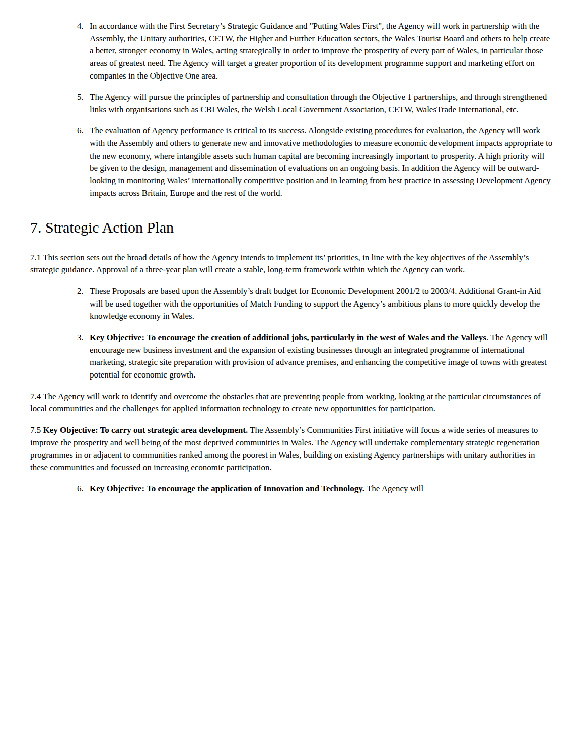In accordance with the First Secretary’s Strategic Guidance and "Putting Wales First", the Agency will work in partnership with the Assembly, the Unitary authorities, CETW, the Higher and Further Education sectors, the Wales Tourist Board and others to help create a better, stronger economy in Wales, acting strategically in order to improve the prosperity of every part of Wales, in particular those areas of greatest need. The Agency will target a greater proportion of its development programme support and marketing effort on companies in the Objective One area.
The Agency will pursue the principles of partnership and consultation through the Objective 1 partnerships, and through strengthened links with organisations such as CBI Wales, the Welsh Local Government Association, CETW, WalesTrade International, etc.
The evaluation of Agency performance is critical to its success. Alongside existing procedures for evaluation, the Agency will work with the Assembly and others to generate new and innovative methodologies to measure economic development impacts appropriate to the new economy, where intangible assets such human capital are becoming increasingly important to prosperity. A high priority will be given to the design, management and dissemination of evaluations on an ongoing basis. In addition the Agency will be outward-looking in monitoring Wales’ internationally competitive position and in learning from best practice in assessing Development Agency impacts across Britain, Europe and the rest of the world.
7. Strategic Action Plan
7.1 This section sets out the broad details of how the Agency intends to implement its’ priorities, in line with the key objectives of the Assembly’s strategic guidance. Approval of a three-year plan will create a stable, long-term framework within which the Agency can work.
These Proposals are based upon the Assembly’s draft budget for Economic Development 2001/2 to 2003/4. Additional Grant-in Aid will be used together with the opportunities of Match Funding to support the Agency’s ambitious plans to more quickly develop the knowledge economy in Wales.
Key Objective: To encourage the creation of additional jobs, particularly in the west of Wales and the Valleys. The Agency will encourage new business investment and the expansion of existing businesses through an integrated programme of international marketing, strategic site preparation with provision of advance premises, and enhancing the competitive image of towns with greatest potential for economic growth.
7.4 The Agency will work to identify and overcome the obstacles that are preventing people from working, looking at the particular circumstances of local communities and the challenges for applied information technology to create new opportunities for participation.
7.5 Key Objective: To carry out strategic area development. The Assembly’s Communities First initiative will focus a wide series of measures to improve the prosperity and well being of the most deprived communities in Wales. The Agency will undertake complementary strategic regeneration programmes in or adjacent to communities ranked among the poorest in Wales, building on existing Agency partnerships with unitary authorities in these communities and focussed on increasing economic participation.
Key Objective: To encourage the application of Innovation and Technology. The Agency will